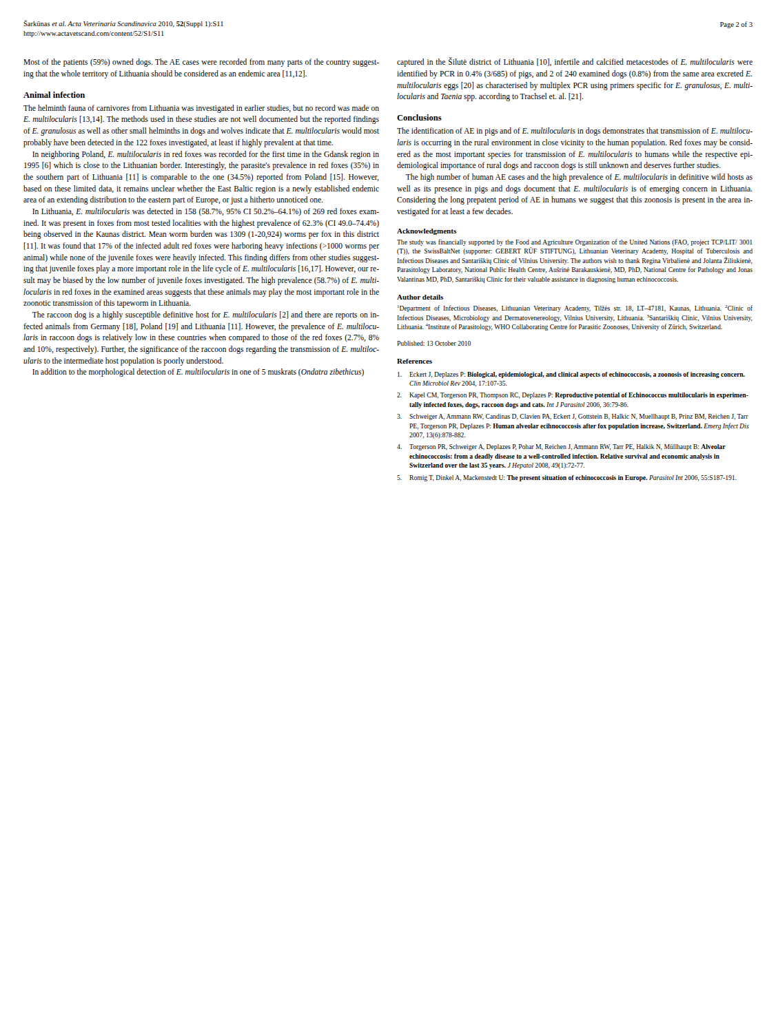Šarkūnas et al. Acta Veterinaria Scandinavica 2010, 52(Suppl 1):S11
http://www.actavetscand.com/content/52/S1/S11
Page 2 of 3
Most of the patients (59%) owned dogs. The AE cases were recorded from many parts of the country suggesting that the whole territory of Lithuania should be considered as an endemic area [11,12].
Animal infection
The helminth fauna of carnivores from Lithuania was investigated in earlier studies, but no record was made on E. multilocularis [13,14]. The methods used in these studies are not well documented but the reported findings of E. granulosus as well as other small helminths in dogs and wolves indicate that E. multilocularis would most probably have been detected in the 122 foxes investigated, at least if highly prevalent at that time.
In neighboring Poland, E. multilocularis in red foxes was recorded for the first time in the Gdansk region in 1995 [6] which is close to the Lithuanian border. Interestingly, the parasite's prevalence in red foxes (35%) in the southern part of Lithuania [11] is comparable to the one (34.5%) reported from Poland [15]. However, based on these limited data, it remains unclear whether the East Baltic region is a newly established endemic area of an extending distribution to the eastern part of Europe, or just a hitherto unnoticed one.
In Lithuania, E. multilocularis was detected in 158 (58.7%, 95% CI 50.2%–64.1%) of 269 red foxes examined. It was present in foxes from most tested localities with the highest prevalence of 62.3% (CI 49.0–74.4%) being observed in the Kaunas district. Mean worm burden was 1309 (1-20,924) worms per fox in this district [11]. It was found that 17% of the infected adult red foxes were harboring heavy infections (>1000 worms per animal) while none of the juvenile foxes were heavily infected. This finding differs from other studies suggesting that juvenile foxes play a more important role in the life cycle of E. multilocularis [16,17]. However, our result may be biased by the low number of juvenile foxes investigated. The high prevalence (58.7%) of E. multilocularis in red foxes in the examined areas suggests that these animals may play the most important role in the zoonotic transmission of this tapeworm in Lithuania.
The raccoon dog is a highly susceptible definitive host for E. multilocularis [2] and there are reports on infected animals from Germany [18], Poland [19] and Lithuania [11]. However, the prevalence of E. multilocularis in raccoon dogs is relatively low in these countries when compared to those of the red foxes (2.7%, 8% and 10%, respectively). Further, the significance of the raccoon dogs regarding the transmission of E. multilocularis to the intermediate host population is poorly understood.
In addition to the morphological detection of E. multilocularis in one of 5 muskrats (Ondatra zibethicus)
captured in the Šilutė district of Lithuania [10], infertile and calcified metacestodes of E. multilocularis were identified by PCR in 0.4% (3/685) of pigs, and 2 of 240 examined dogs (0.8%) from the same area excreted E. multilocularis eggs [20] as characterised by multiplex PCR using primers specific for E. granulosus, E. multilocularis and Taenia spp. according to Trachsel et. al. [21].
Conclusions
The identification of AE in pigs and of E. multilocularis in dogs demonstrates that transmission of E. multilocularis is occurring in the rural environment in close vicinity to the human population. Red foxes may be considered as the most important species for transmission of E. multilocularis to humans while the respective epidemiological importance of rural dogs and raccoon dogs is still unknown and deserves further studies.
The high number of human AE cases and the high prevalence of E. multilocularis in definitive wild hosts as well as its presence in pigs and dogs document that E. multilocularis is of emerging concern in Lithuania. Considering the long prepatent period of AE in humans we suggest that this zoonosis is present in the area investigated for at least a few decades.
Acknowledgments
The study was financially supported by the Food and Agriculture Organization of the United Nations (FAO, project TCP/LIT/ 3001 (T)), the SwissBaltNet (supporter: GEBERT RÜF STIFTUNG), Lithuanian Veterinary Academy, Hospital of Tuberculosis and Infectious Diseases and Santariškių Clinic of Vilnius University. The authors wish to thank Regina Virbalienė and Jolanta Žiliukienė, Parasitology Laboratory, National Public Health Centre, Aušrinė Barakauskienė, MD, PhD, National Centre for Pathology and Jonas Valantinas MD, PhD, Santariškių Clinic for their valuable assistance in diagnosing human echinococcosis.
Author details
1Department of Infectious Diseases, Lithuanian Veterinary Academy, Tilžės str. 18, LT–47181, Kaunas, Lithuania. 2Clinic of Infectious Diseases, Microbiology and Dermatovenereology, Vilnius University, Lithuania. 3Santariškių Clinic, Vilnius University, Lithuania. 4Institute of Parasitology, WHO Collaborating Centre for Parasitic Zoonoses, University of Zürich, Switzerland.
Published: 13 October 2010
References
Eckert J, Deplazes P: Biological, epidemiological, and clinical aspects of echinococcosis, a zoonosis of increasing concern. Clin Microbiol Rev 2004, 17:107-35.
Kapel CM, Torgerson PR, Thompson RC, Deplazes P: Reproductive potential of Echinococcus multilocularis in experimentally infected foxes, dogs, raccoon dogs and cats. Int J Parasitol 2006, 36:79-86.
Schweiger A, Ammann RW, Candinas D, Clavien PA, Eckert J, Gottstein B, Halkic N, Muellhaupt B, Prinz BM, Reichen J, Tarr PE, Torgerson PR, Deplazes P: Human alveolar ecihnococcosis after fox population increase, Switzerland. Emerg Infect Dis 2007, 13(6):878-882.
Torgerson PR, Schweiger A, Deplazes P, Pohar M, Reichen J, Ammann RW, Tarr PE, Halkik N, Müllhaupt B: Alveolar echinococcosis: from a deadly disease to a well-controlled infection. Relative survival and economic analysis in Switzerland over the last 35 years. J Hepatol 2008, 49(1):72-77.
Romig T, Dinkel A, Mackenstedt U: The present situation of echinococcosis in Europe. Parasitol Int 2006, 55:S187-191.